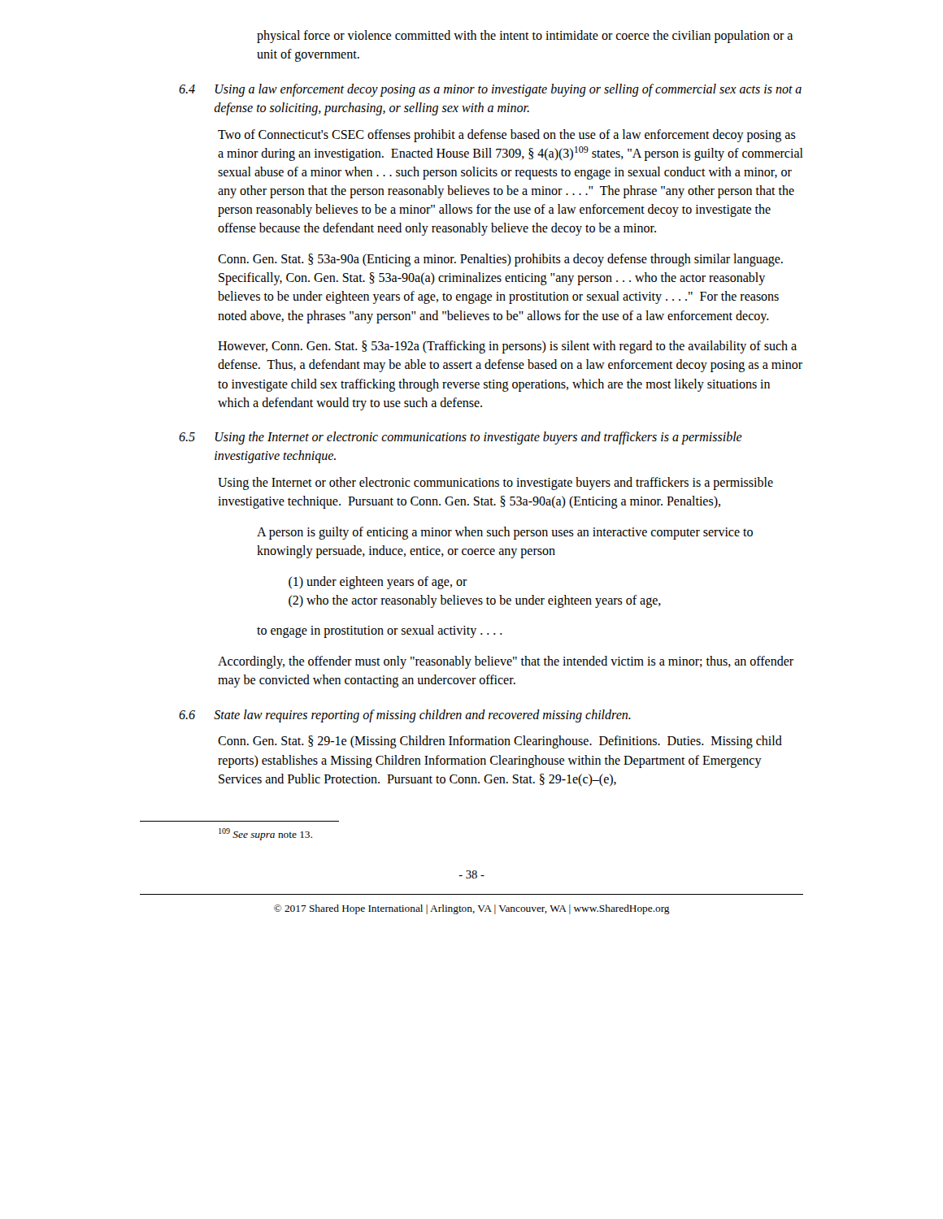physical force or violence committed with the intent to intimidate or coerce the civilian population or a unit of government.
6.4 Using a law enforcement decoy posing as a minor to investigate buying or selling of commercial sex acts is not a defense to soliciting, purchasing, or selling sex with a minor.
Two of Connecticut's CSEC offenses prohibit a defense based on the use of a law enforcement decoy posing as a minor during an investigation. Enacted House Bill 7309, § 4(a)(3)109 states, "A person is guilty of commercial sexual abuse of a minor when . . . such person solicits or requests to engage in sexual conduct with a minor, or any other person that the person reasonably believes to be a minor . . . ." The phrase "any other person that the person reasonably believes to be a minor" allows for the use of a law enforcement decoy to investigate the offense because the defendant need only reasonably believe the decoy to be a minor.
Conn. Gen. Stat. § 53a-90a (Enticing a minor. Penalties) prohibits a decoy defense through similar language. Specifically, Con. Gen. Stat. § 53a-90a(a) criminalizes enticing "any person . . . who the actor reasonably believes to be under eighteen years of age, to engage in prostitution or sexual activity . . . ." For the reasons noted above, the phrases "any person" and "believes to be" allows for the use of a law enforcement decoy.
However, Conn. Gen. Stat. § 53a-192a (Trafficking in persons) is silent with regard to the availability of such a defense. Thus, a defendant may be able to assert a defense based on a law enforcement decoy posing as a minor to investigate child sex trafficking through reverse sting operations, which are the most likely situations in which a defendant would try to use such a defense.
6.5 Using the Internet or electronic communications to investigate buyers and traffickers is a permissible investigative technique.
Using the Internet or other electronic communications to investigate buyers and traffickers is a permissible investigative technique. Pursuant to Conn. Gen. Stat. § 53a-90a(a) (Enticing a minor. Penalties),
A person is guilty of enticing a minor when such person uses an interactive computer service to knowingly persuade, induce, entice, or coerce any person
(1) under eighteen years of age, or
(2) who the actor reasonably believes to be under eighteen years of age,
to engage in prostitution or sexual activity . . . .
Accordingly, the offender must only "reasonably believe" that the intended victim is a minor; thus, an offender may be convicted when contacting an undercover officer.
6.6 State law requires reporting of missing children and recovered missing children.
Conn. Gen. Stat. § 29-1e (Missing Children Information Clearinghouse. Definitions. Duties. Missing child reports) establishes a Missing Children Information Clearinghouse within the Department of Emergency Services and Public Protection. Pursuant to Conn. Gen. Stat. § 29-1e(c)–(e),
109 See supra note 13.
- 38 -
© 2017 Shared Hope International | Arlington, VA | Vancouver, WA | www.SharedHope.org